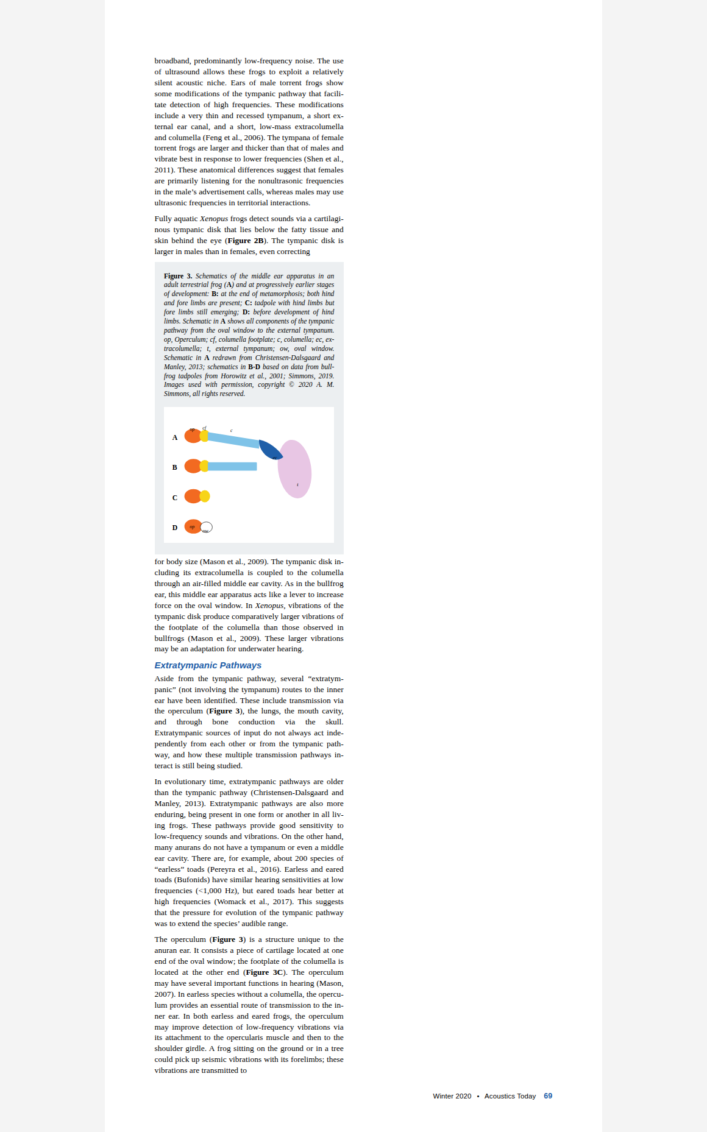broadband, predominantly low-frequency noise. The use of ultrasound allows these frogs to exploit a relatively silent acoustic niche. Ears of male torrent frogs show some modifications of the tympanic pathway that facilitate detection of high frequencies. These modifications include a very thin and recessed tympanum, a short external ear canal, and a short, low-mass extracolumella and columella (Feng et al., 2006). The tympana of female torrent frogs are larger and thicker than that of males and vibrate best in response to lower frequencies (Shen et al., 2011). These anatomical differences suggest that females are primarily listening for the nonultrasonic frequencies in the male’s advertisement calls, whereas males may use ultrasonic frequencies in territorial interactions.
Fully aquatic Xenopus frogs detect sounds via a cartilaginous tympanic disk that lies below the fatty tissue and skin behind the eye (Figure 2B). The tympanic disk is larger in males than in females, even correcting
Figure 3. Schematics of the middle ear apparatus in an adult terrestrial frog (A) and at progressively earlier stages of development: B: at the end of metamorphosis; both hind and fore limbs are present; C: tadpole with hind limbs but fore limbs still emerging; D: before development of hind limbs. Schematic in A shows all components of the tympanic pathway from the oval window to the external tympanum. op, Operculum; cf, columella footplate; c, columella; ec, extracolumella; t, external tympanum; ow, oval window. Schematic in A redrawn from Christensen-Dalsgaard and Manley, 2013; schematics in B-D based on data from bullfrog tadpoles from Horowitz et al., 2001; Simmons, 2019. Images used with permission, copyright © 2020 A. M. Simmons, all rights reserved.
t A op cf c ec B C D op ow
for body size (Mason et al., 2009). The tympanic disk including its extracolumella is coupled to the columella through an air-filled middle ear cavity. As in the bullfrog ear, this middle ear apparatus acts like a lever to increase force on the oval window. In Xenopus, vibrations of the tympanic disk produce comparatively larger vibrations of the footplate of the columella than those observed in bullfrogs (Mason et al., 2009). These larger vibrations may be an adaptation for underwater hearing.
Extratympanic Pathways
Aside from the tympanic pathway, several “extratympanic” (not involving the tympanum) routes to the inner ear have been identified. These include transmission via the operculum (Figure 3), the lungs, the mouth cavity, and through bone conduction via the skull. Extratympanic sources of input do not always act independently from each other or from the tympanic pathway, and how these multiple transmission pathways interact is still being studied.
In evolutionary time, extratympanic pathways are older than the tympanic pathway (Christensen-Dalsgaard and Manley, 2013). Extratympanic pathways are also more enduring, being present in one form or another in all living frogs. These pathways provide good sensitivity to low-frequency sounds and vibrations. On the other hand, many anurans do not have a tympanum or even a middle ear cavity. There are, for example, about 200 species of “earless” toads (Pereyra et al., 2016). Earless and eared toads (Bufonids) have similar hearing sensitivities at low frequencies (<1,000 Hz), but eared toads hear better at high frequencies (Womack et al., 2017). This suggests that the pressure for evolution of the tympanic pathway was to extend the species’ audible range.
The operculum (Figure 3) is a structure unique to the anuran ear. It consists a piece of cartilage located at one end of the oval window; the footplate of the columella is located at the other end (Figure 3C). The operculum may have several important functions in hearing (Mason, 2007). In earless species without a columella, the operculum provides an essential route of transmission to the inner ear. In both earless and eared frogs, the operculum may improve detection of low-frequency vibrations via its attachment to the opercularis muscle and then to the shoulder girdle. A frog sitting on the ground or in a tree could pick up seismic vibrations with its forelimbs; these vibrations are transmitted to
Winter 2020 • Acoustics Today 69